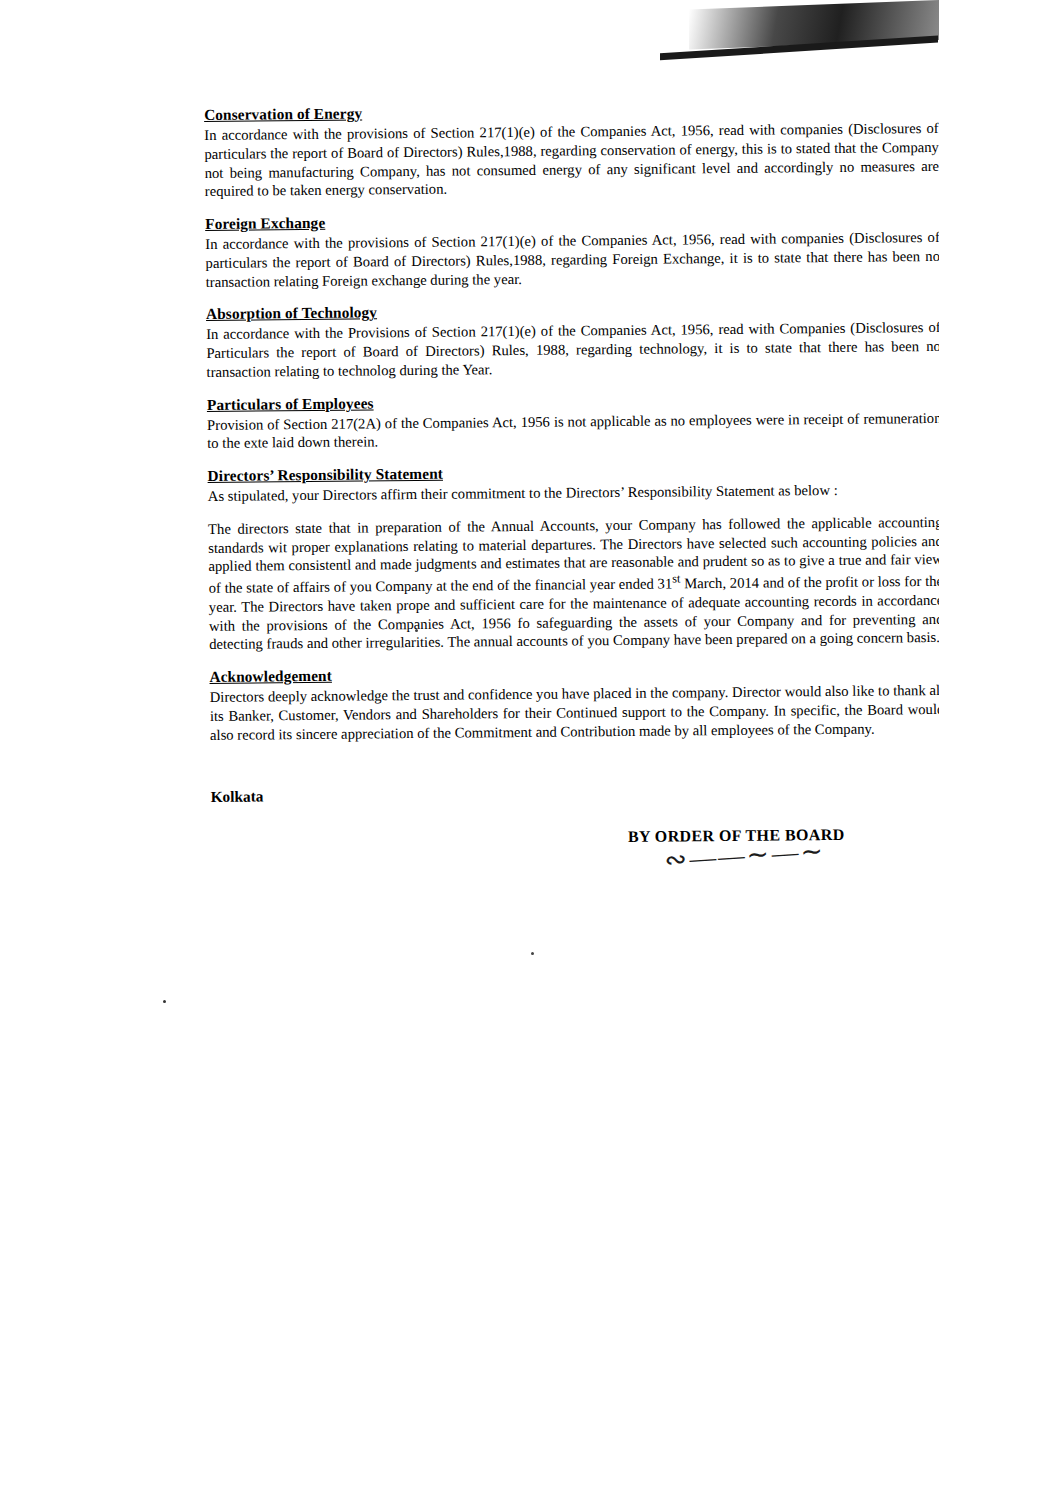Conservation of Energy
In accordance with the provisions of Section 217(1)(e) of the Companies Act, 1956, read with companies (Disclosures of particulars the report of Board of Directors) Rules,1988, regarding conservation of energy, this is to stated that the Company not being manufacturing Company, has not consumed energy of any significant level and accordingly no measures are required to be taken energy conservation.
Foreign Exchange
In accordance with the provisions of Section 217(1)(e) of the Companies Act, 1956, read with companies (Disclosures of particulars the report of Board of Directors) Rules,1988, regarding Foreign Exchange, it is to state that there has been no transaction relating Foreign exchange during the year.
Absorption of Technology
In accordance with the Provisions of Section 217(1)(e) of the Companies Act, 1956, read with Companies (Disclosures of Particulars the report of Board of Directors) Rules, 1988, regarding technology, it is to state that there has been no transaction relating to technolog during the Year.
Particulars of Employees
Provision of Section 217(2A) of the Companies Act, 1956 is not applicable as no employees were in receipt of remuneration to the exte laid down therein.
Directors’ Responsibility Statement
As stipulated, your Directors affirm their commitment to the Directors’ Responsibility Statement as below :
The directors state that in preparation of the Annual Accounts, your Company has followed the applicable accounting standards wit proper explanations relating to material departures. The Directors have selected such accounting policies and applied them consistentl and made judgments and estimates that are reasonable and prudent so as to give a true and fair view of the state of affairs of you Company at the end of the financial year ended 31st March, 2014 and of the profit or loss for the year. The Directors have taken prope and sufficient care for the maintenance of adequate accounting records in accordance with the provisions of the Companies Act, 1956 fo safeguarding the assets of your Company and for preventing and detecting frauds and other irregularities. The annual accounts of you Company have been prepared on a going concern basis.
Acknowledgement
Directors deeply acknowledge the trust and confidence you have placed in the company. Director would also like to thank all its Banker, Customer, Vendors and Shareholders for their Continued support to the Company. In specific, the Board would also record its sincere appreciation of the Commitment and Contribution made by all employees of the Company.
Kolkata
BY ORDER OF THE BOARD
∾——∼—∼